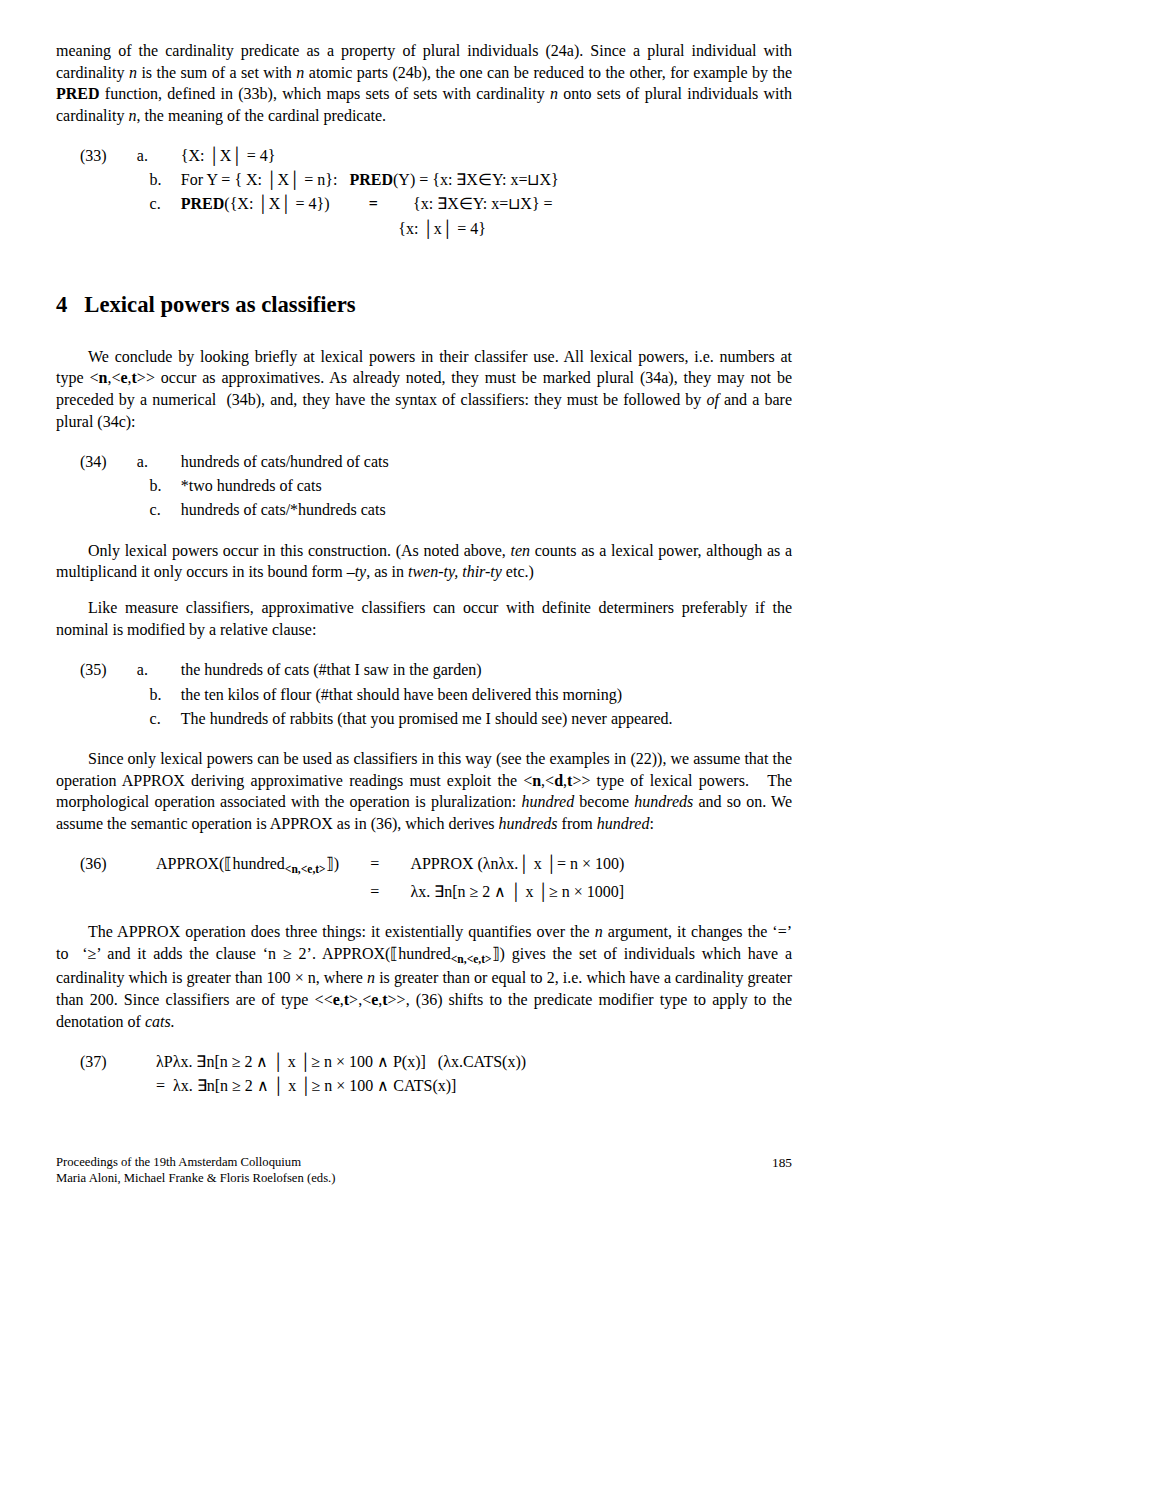meaning of the cardinality predicate as a property of plural individuals (24a). Since a plural individual with cardinality n is the sum of a set with n atomic parts (24b), the one can be reduced to the other, for example by the PRED function, defined in (33b), which maps sets of sets with cardinality n onto sets of plural individuals with cardinality n, the meaning of the cardinal predicate.
| (33) | a. | {X: │X│ = 4} |
| | b. | For Y = { X: │X│ = n}: PRED (Y) = {x: ∃X∈Y: x=⊔X} |
| | c. | PRED ({X: │X│ = 4}) = {x: ∃X∈Y: x=⊔X} = |
| | | {x: │x│ = 4} |
4 Lexical powers as classifiers
We conclude by looking briefly at lexical powers in their classifer use. All lexical powers, i.e. numbers at type <n,<e,t>> occur as approximatives. As already noted, they must be marked plural (34a), they may not be preceded by a numerical (34b), and, they have the syntax of classifiers: they must be followed by of and a bare plural (34c):
| (34) | a. | hundreds of cats/hundred of cats |
| | b. | *two hundreds of cats |
| | c. | hundreds of cats/*hundreds cats |
Only lexical powers occur in this construction. (As noted above, ten counts as a lexical power, although as a multiplicand it only occurs in its bound form –ty, as in twen-ty, thir-ty etc.)
Like measure classifiers, approximative classifiers can occur with definite determiners preferably if the nominal is modified by a relative clause:
| (35) | a. | the hundreds of cats (#that I saw in the garden) |
| | b. | the ten kilos of flour (#that should have been delivered this morning) |
| | c. | The hundreds of rabbits (that you promised me I should see) never appeared. |
Since only lexical powers can be used as classifiers in this way (see the examples in (22)), we assume that the operation APPROX deriving approximative readings must exploit the <n,<d,t>> type of lexical powers. The morphological operation associated with the operation is pluralization: hundred become hundreds and so on. We assume the semantic operation is APPROX as in (36), which derives hundreds from hundred:
| (36) | APPROX(⟦hundred <n,<e,t> ⟧) | = | APPROX (λnλx.│ x │= n × 100) |
| | | = | λx. ∃n[n ≥ 2 ∧ │ x │≥ n × 1000] |
The APPROX operation does three things: it existentially quantifies over the n argument, it changes the ‘=’ to ‘≥’ and it adds the clause ‘n ≥ 2’. APPROX(⟦hundred<n,<e,t>⟧) gives the set of individuals which have a cardinality which is greater than 100 × n, where n is greater than or equal to 2, i.e. which have a cardinality greater than 200. Since classifiers are of type <<e,t>,<e,t>>, (36) shifts to the predicate modifier type to apply to the denotation of cats.
| (37) | λPλx. ∃n[n ≥ 2 ∧ │ x │≥ n × 100 ∧ P(x)] (λx.CATS(x)) |
| | = λx. ∃n[n ≥ 2 ∧ │ x │≥ n × 100 ∧ CATS(x)] |
185 Proceedings of the 19th Amsterdam Colloquium
Maria Aloni, Michael Franke & Floris Roelofsen (eds.)